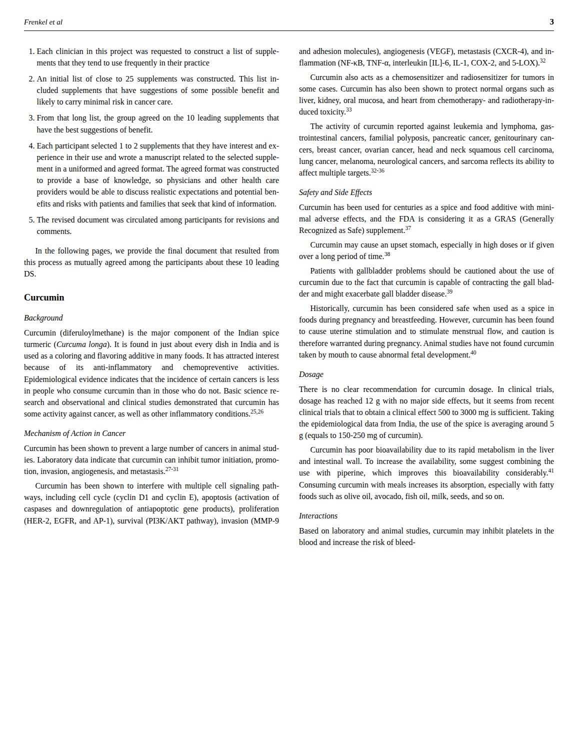Frenkel et al 3
Each clinician in this project was requested to construct a list of supplements that they tend to use frequently in their practice
An initial list of close to 25 supplements was constructed. This list included supplements that have suggestions of some possible benefit and likely to carry minimal risk in cancer care.
From that long list, the group agreed on the 10 leading supplements that have the best suggestions of benefit.
Each participant selected 1 to 2 supplements that they have interest and experience in their use and wrote a manuscript related to the selected supplement in a uniformed and agreed format. The agreed format was constructed to provide a base of knowledge, so physicians and other health care providers would be able to discuss realistic expectations and potential benefits and risks with patients and families that seek that kind of information.
The revised document was circulated among participants for revisions and comments.
In the following pages, we provide the final document that resulted from this process as mutually agreed among the participants about these 10 leading DS.
Curcumin
Background
Curcumin (diferuloylmethane) is the major component of the Indian spice turmeric (Curcuma longa). It is found in just about every dish in India and is used as a coloring and flavoring additive in many foods. It has attracted interest because of its anti-inflammatory and chemopreventive activities. Epidemiological evidence indicates that the incidence of certain cancers is less in people who consume curcumin than in those who do not. Basic science research and observational and clinical studies demonstrated that curcumin has some activity against cancer, as well as other inflammatory conditions.25,26
Mechanism of Action in Cancer
Curcumin has been shown to prevent a large number of cancers in animal studies. Laboratory data indicate that curcumin can inhibit tumor initiation, promotion, invasion, angiogenesis, and metastasis.27-31
Curcumin has been shown to interfere with multiple cell signaling pathways, including cell cycle (cyclin D1 and cyclin E), apoptosis (activation of caspases and downregulation of antiapoptotic gene products), proliferation (HER-2, EGFR, and AP-1), survival (PI3K/AKT pathway), invasion (MMP-9 and adhesion molecules), angiogenesis (VEGF), metastasis (CXCR-4), and inflammation (NF-κB, TNF-α, interleukin [IL]-6, IL-1, COX-2, and 5-LOX).32
Curcumin also acts as a chemosensitizer and radiosensitizer for tumors in some cases. Curcumin has also been shown to protect normal organs such as liver, kidney, oral mucosa, and heart from chemotherapy- and radiotherapy-induced toxicity.33
The activity of curcumin reported against leukemia and lymphoma, gastrointestinal cancers, familial polyposis, pancreatic cancer, genitourinary cancers, breast cancer, ovarian cancer, head and neck squamous cell carcinoma, lung cancer, melanoma, neurological cancers, and sarcoma reflects its ability to affect multiple targets.32-36
Safety and Side Effects
Curcumin has been used for centuries as a spice and food additive with minimal adverse effects, and the FDA is considering it as a GRAS (Generally Recognized as Safe) supplement.37
Curcumin may cause an upset stomach, especially in high doses or if given over a long period of time.38
Patients with gallbladder problems should be cautioned about the use of curcumin due to the fact that curcumin is capable of contracting the gall bladder and might exacerbate gall bladder disease.39
Historically, curcumin has been considered safe when used as a spice in foods during pregnancy and breastfeeding. However, curcumin has been found to cause uterine stimulation and to stimulate menstrual flow, and caution is therefore warranted during pregnancy. Animal studies have not found curcumin taken by mouth to cause abnormal fetal development.40
Dosage
There is no clear recommendation for curcumin dosage. In clinical trials, dosage has reached 12 g with no major side effects, but it seems from recent clinical trials that to obtain a clinical effect 500 to 3000 mg is sufficient. Taking the epidemiological data from India, the use of the spice is averaging around 5 g (equals to 150-250 mg of curcumin).
Curcumin has poor bioavailability due to its rapid metabolism in the liver and intestinal wall. To increase the availability, some suggest combining the use with piperine, which improves this bioavailability considerably.41 Consuming curcumin with meals increases its absorption, especially with fatty foods such as olive oil, avocado, fish oil, milk, seeds, and so on.
Interactions
Based on laboratory and animal studies, curcumin may inhibit platelets in the blood and increase the risk of bleed-